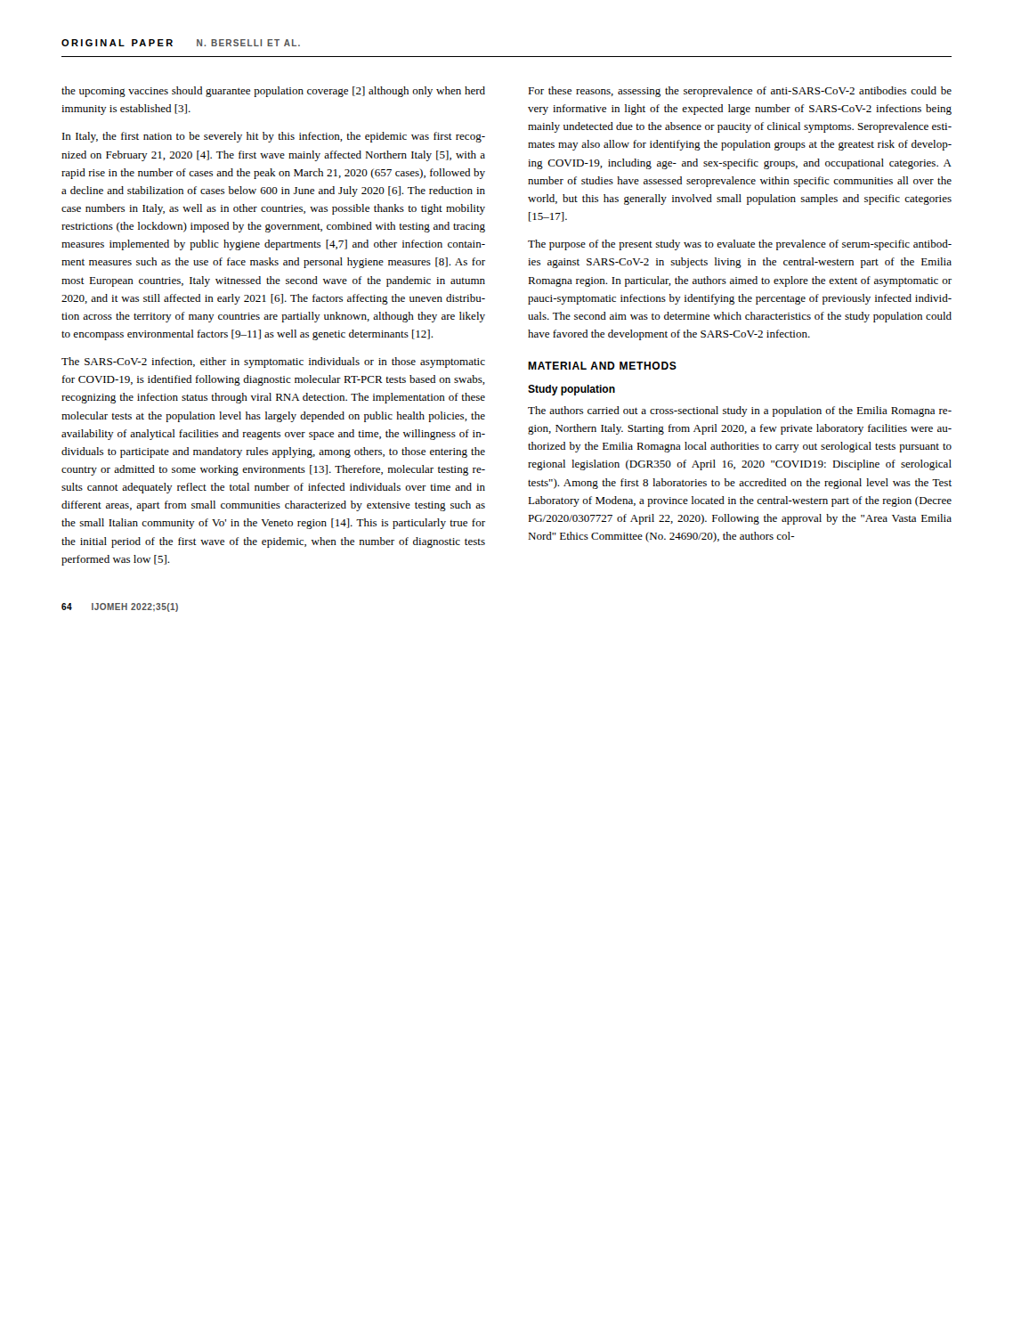Original Paper N. Berselli et al.
the upcoming vaccines should guarantee population coverage [2] although only when herd immunity is established [3].
In Italy, the first nation to be severely hit by this infection, the epidemic was first recognized on February 21, 2020 [4]. The first wave mainly affected Northern Italy [5], with a rapid rise in the number of cases and the peak on March 21, 2020 (657 cases), followed by a decline and stabilization of cases below 600 in June and July 2020 [6]. The reduction in case numbers in Italy, as well as in other countries, was possible thanks to tight mobility restrictions (the lockdown) imposed by the government, combined with testing and tracing measures implemented by public hygiene departments [4,7] and other infection containment measures such as the use of face masks and personal hygiene measures [8]. As for most European countries, Italy witnessed the second wave of the pandemic in autumn 2020, and it was still affected in early 2021 [6]. The factors affecting the uneven distribution across the territory of many countries are partially unknown, although they are likely to encompass environmental factors [9–11] as well as genetic determinants [12].
The SARS-CoV-2 infection, either in symptomatic individuals or in those asymptomatic for COVID-19, is identified following diagnostic molecular RT-PCR tests based on swabs, recognizing the infection status through viral RNA detection. The implementation of these molecular tests at the population level has largely depended on public health policies, the availability of analytical facilities and reagents over space and time, the willingness of individuals to participate and mandatory rules applying, among others, to those entering the country or admitted to some working environments [13]. Therefore, molecular testing results cannot adequately reflect the total number of infected individuals over time and in different areas, apart from small communities characterized by extensive testing such as the small Italian community of Vo' in the Veneto region [14]. This is particularly true for the initial period of the first wave of the epidemic, when the number of diagnostic tests performed was low [5].
For these reasons, assessing the seroprevalence of anti-SARS-CoV-2 antibodies could be very informative in light of the expected large number of SARS-CoV-2 infections being mainly undetected due to the absence or paucity of clinical symptoms. Seroprevalence estimates may also allow for identifying the population groups at the greatest risk of developing COVID-19, including age- and sex-specific groups, and occupational categories. A number of studies have assessed seroprevalence within specific communities all over the world, but this has generally involved small population samples and specific categories [15–17].
The purpose of the present study was to evaluate the prevalence of serum-specific antibodies against SARS-CoV-2 in subjects living in the central-western part of the Emilia Romagna region. In particular, the authors aimed to explore the extent of asymptomatic or pauci-symptomatic infections by identifying the percentage of previously infected individuals. The second aim was to determine which characteristics of the study population could have favored the development of the SARS-CoV-2 infection.
Material and Methods
Study population
The authors carried out a cross-sectional study in a population of the Emilia Romagna region, Northern Italy. Starting from April 2020, a few private laboratory facilities were authorized by the Emilia Romagna local authorities to carry out serological tests pursuant to regional legislation (DGR350 of April 16, 2020 "COVID19: Discipline of serological tests"). Among the first 8 laboratories to be accredited on the regional level was the Test Laboratory of Modena, a province located in the central-western part of the region (Decree PG/2020/0307727 of April 22, 2020). Following the approval by the "Area Vasta Emilia Nord" Ethics Committee (No. 24690/20), the authors col-
64 IJOMEH 2022;35(1)